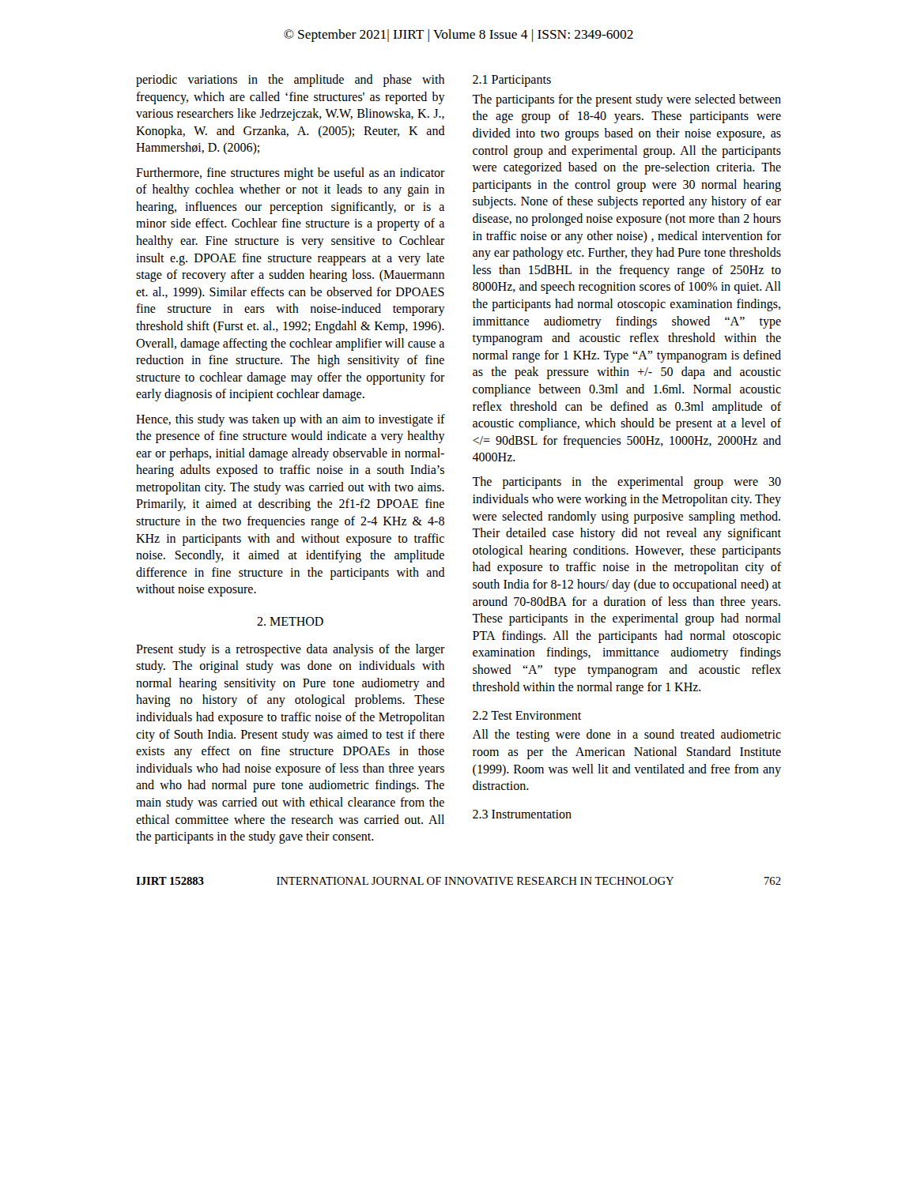© September 2021| IJIRT | Volume 8 Issue 4 | ISSN: 2349-6002
periodic variations in the amplitude and phase with frequency, which are called ‘fine structures' as reported by various researchers like Jedrzejczak, W.W, Blinowska, K. J., Konopka, W. and Grzanka, A. (2005); Reuter, K and Hammershøi, D. (2006);
Furthermore, fine structures might be useful as an indicator of healthy cochlea whether or not it leads to any gain in hearing, influences our perception significantly, or is a minor side effect. Cochlear fine structure is a property of a healthy ear. Fine structure is very sensitive to Cochlear insult e.g. DPOAE fine structure reappears at a very late stage of recovery after a sudden hearing loss. (Mauermann et. al., 1999). Similar effects can be observed for DPOAES fine structure in ears with noise-induced temporary threshold shift (Furst et. al., 1992; Engdahl & Kemp, 1996). Overall, damage affecting the cochlear amplifier will cause a reduction in fine structure. The high sensitivity of fine structure to cochlear damage may offer the opportunity for early diagnosis of incipient cochlear damage.
Hence, this study was taken up with an aim to investigate if the presence of fine structure would indicate a very healthy ear or perhaps, initial damage already observable in normal-hearing adults exposed to traffic noise in a south India’s metropolitan city. The study was carried out with two aims. Primarily, it aimed at describing the 2f1-f2 DPOAE fine structure in the two frequencies range of 2-4 KHz & 4-8 KHz in participants with and without exposure to traffic noise. Secondly, it aimed at identifying the amplitude difference in fine structure in the participants with and without noise exposure.
2. METHOD
Present study is a retrospective data analysis of the larger study. The original study was done on individuals with normal hearing sensitivity on Pure tone audiometry and having no history of any otological problems. These individuals had exposure to traffic noise of the Metropolitan city of South India. Present study was aimed to test if there exists any effect on fine structure DPOAEs in those individuals who had noise exposure of less than three years and who had normal pure tone audiometric findings. The main study was carried out with ethical clearance from the ethical committee where the research was carried out. All the participants in the study gave their consent.
2.1 Participants
The participants for the present study were selected between the age group of 18-40 years. These participants were divided into two groups based on their noise exposure, as control group and experimental group. All the participants were categorized based on the pre-selection criteria. The participants in the control group were 30 normal hearing subjects. None of these subjects reported any history of ear disease, no prolonged noise exposure (not more than 2 hours in traffic noise or any other noise) , medical intervention for any ear pathology etc. Further, they had Pure tone thresholds less than 15dBHL in the frequency range of 250Hz to 8000Hz, and speech recognition scores of 100% in quiet. All the participants had normal otoscopic examination findings, immittance audiometry findings showed “A” type tympanogram and acoustic reflex threshold within the normal range for 1 KHz. Type “A” tympanogram is defined as the peak pressure within +/- 50 dapa and acoustic compliance between 0.3ml and 1.6ml. Normal acoustic reflex threshold can be defined as 0.3ml amplitude of acoustic compliance, which should be present at a level of </= 90dBSL for frequencies 500Hz, 1000Hz, 2000Hz and 4000Hz.
The participants in the experimental group were 30 individuals who were working in the Metropolitan city. They were selected randomly using purposive sampling method. Their detailed case history did not reveal any significant otological hearing conditions. However, these participants had exposure to traffic noise in the metropolitan city of south India for 8-12 hours/ day (due to occupational need) at around 70-80dBA for a duration of less than three years. These participants in the experimental group had normal PTA findings. All the participants had normal otoscopic examination findings, immittance audiometry findings showed “A” type tympanogram and acoustic reflex threshold within the normal range for 1 KHz.
2.2 Test Environment
All the testing were done in a sound treated audiometric room as per the American National Standard Institute (1999). Room was well lit and ventilated and free from any distraction.
2.3 Instrumentation
IJIRT 152883 INTERNATIONAL JOURNAL OF INNOVATIVE RESEARCH IN TECHNOLOGY 762